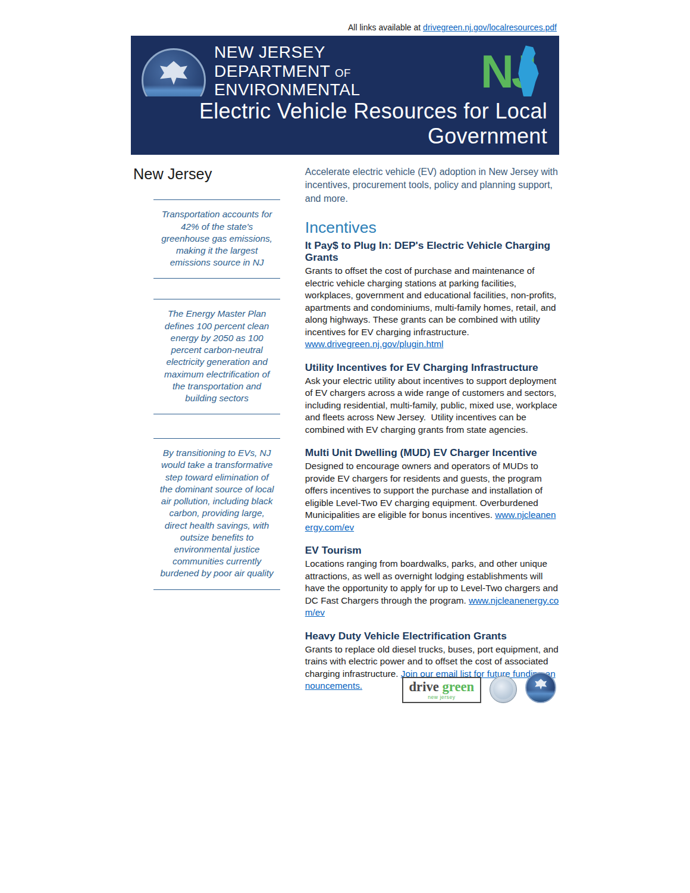All links available at drivegreen.nj.gov/localresources.pdf
NEW JERSEY
DEPARTMENT OF
ENVIRONMENTAL
PROTECTION
NJ
Electric Vehicle Resources for Local Government
New Jersey
Transportation accounts for 42% of the state's greenhouse gas emissions, making it the largest emissions source in NJ
The Energy Master Plan defines 100 percent clean energy by 2050 as 100 percent carbon-neutral electricity generation and maximum electrification of the transportation and building sectors
By transitioning to EVs, NJ would take a transformative step toward elimination of the dominant source of local air pollution, including black carbon, providing large, direct health savings, with outsize benefits to environmental justice communities currently burdened by poor air quality
Accelerate electric vehicle (EV) adoption in New Jersey with incentives, procurement tools, policy and planning support, and more.
Incentives
It Pay$ to Plug In: DEP's Electric Vehicle Charging Grants
Grants to offset the cost of purchase and maintenance of electric vehicle charging stations at parking facilities, workplaces, government and educational facilities, non-profits, apartments and condominiums, multi-family homes, retail, and along highways. These grants can be combined with utility incentives for EV charging infrastructure.
www.drivegreen.nj.gov/plugin.html
Utility Incentives for EV Charging Infrastructure
Ask your electric utility about incentives to support deployment of EV chargers across a wide range of customers and sectors, including residential, multi-family, public, mixed use, workplace and fleets across New Jersey. Utility incentives can be combined with EV charging grants from state agencies.
Multi Unit Dwelling (MUD) EV Charger Incentive
Designed to encourage owners and operators of MUDs to provide EV chargers for residents and guests, the program offers incentives to support the purchase and installation of eligible Level-Two EV charging equipment. Overburdened Municipalities are eligible for bonus incentives. www.njcleanenergy.com/ev
EV Tourism
Locations ranging from boardwalks, parks, and other unique attractions, as well as overnight lodging establishments will have the opportunity to apply for up to Level-Two chargers and DC Fast Chargers through the program. www.njcleanenergy.com/ev
Heavy Duty Vehicle Electrification Grants
Grants to replace old diesel trucks, buses, port equipment, and trains with electric power and to offset the cost of associated charging infrastructure. Join our email list for future funding announcements.
drive green
new jersey